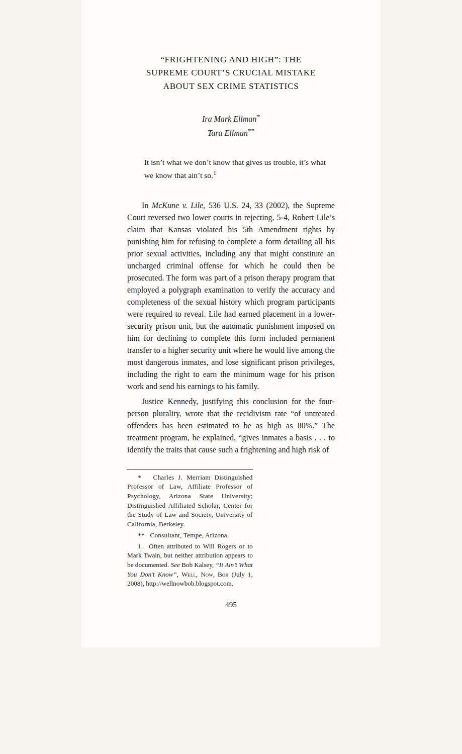“Frightening and High”: The
Supreme Court’s Crucial Mistake
About Sex Crime Statistics
Ira Mark Ellman*
Tara Ellman**
It isn’t what we don’t know that gives us trouble, it’s what we know that ain’t so.1
In McKune v. Lile, 536 U.S. 24, 33 (2002), the Supreme Court reversed two lower courts in rejecting, 5-4, Robert Lile’s claim that Kansas violated his 5th Amendment rights by punishing him for refusing to complete a form detailing all his prior sexual activities, including any that might constitute an uncharged criminal offense for which he could then be prosecuted. The form was part of a prison therapy program that employed a polygraph examination to verify the accuracy and completeness of the sexual history which program participants were required to reveal. Lile had earned placement in a lower-security prison unit, but the automatic punishment imposed on him for declining to complete this form included permanent transfer to a higher security unit where he would live among the most dangerous inmates, and lose significant prison privileges, including the right to earn the minimum wage for his prison work and send his earnings to his family.
Justice Kennedy, justifying this conclusion for the four-person plurality, wrote that the recidivism rate “of untreated offenders has been estimated to be as high as 80%.” The treatment program, he explained, “gives inmates a basis . . . to identify the traits that cause such a frightening and high risk of
* Charles J. Merriam Distinguished Professor of Law, Affiliate Professor of Psychology, Arizona State University; Distinguished Affiliated Scholar, Center for the Study of Law and Society, University of California, Berkeley.
** Consultant, Tempe, Arizona.
1. Often attributed to Will Rogers or to Mark Twain, but neither attribution appears to be documented. See Bob Kalsey, “It Ain’t What You Don’t Know”, Well, Now, Bob (July 1, 2008), http://wellnowbob.blogspot.com.
495